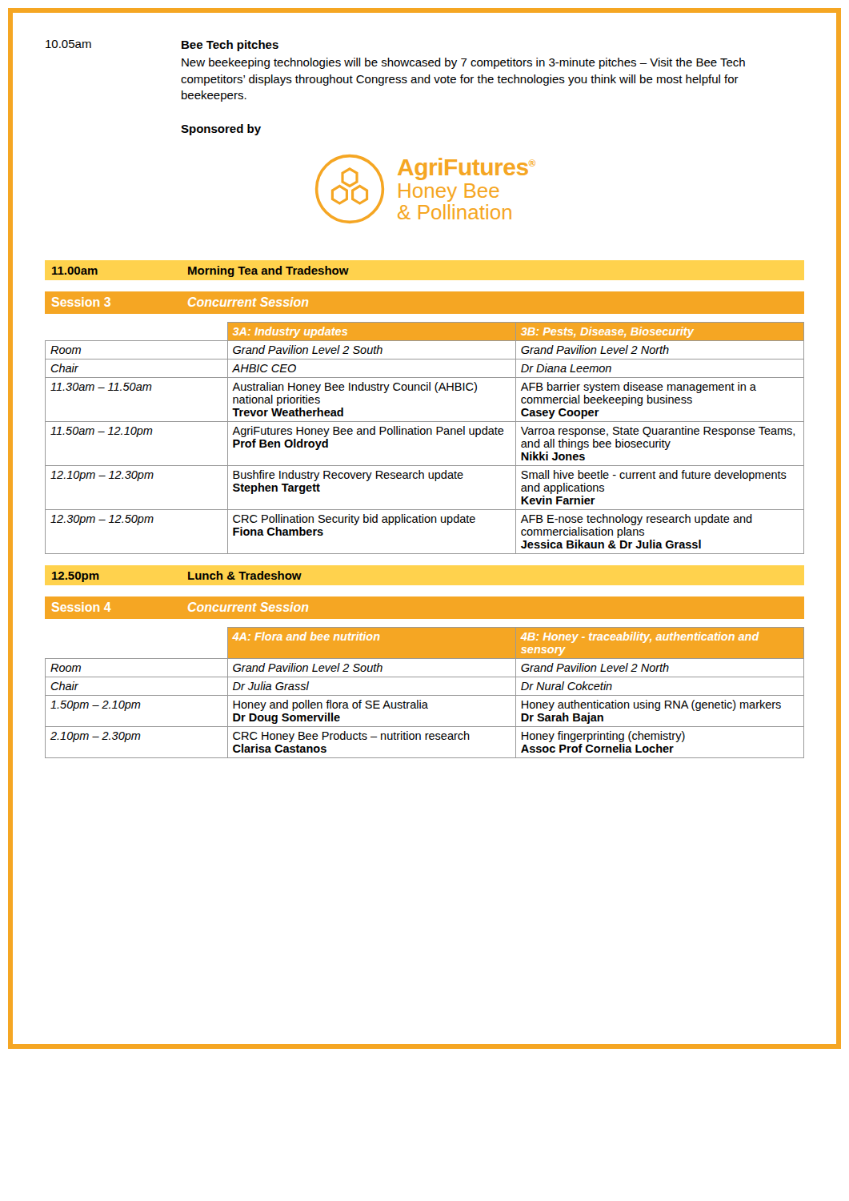10.05am
Bee Tech pitches New beekeeping technologies will be showcased by 7 competitors in 3-minute pitches – Visit the Bee Tech competitors’ displays throughout Congress and vote for the technologies you think will be most helpful for beekeepers.
Sponsored by
AgriFutures®
Honey Bee
& Pollination
11.00am
Morning Tea and Tradeshow
Session 3
Concurrent Session
| | 3A: Industry updates | 3B: Pests, Disease, Biosecurity |
| --- | --- | --- |
| Room | Grand Pavilion Level 2 South | Grand Pavilion Level 2 North |
| Chair | AHBIC CEO | Dr Diana Leemon |
| 11.30am – 11.50am | Australian Honey Bee Industry Council (AHBIC) national priorities Trevor Weatherhead | AFB barrier system disease management in a commercial beekeeping business Casey Cooper |
| 11.50am – 12.10pm | AgriFutures Honey Bee and Pollination Panel update Prof Ben Oldroyd | Varroa response, State Quarantine Response Teams, and all things bee biosecurity Nikki Jones |
| 12.10pm – 12.30pm | Bushfire Industry Recovery Research update Stephen Targett | Small hive beetle - current and future developments and applications Kevin Farnier |
| 12.30pm – 12.50pm | CRC Pollination Security bid application update Fiona Chambers | AFB E-nose technology research update and commercialisation plans Jessica Bikaun & Dr Julia Grassl |
12.50pm
Lunch & Tradeshow
Session 4
Concurrent Session
| | 4A: Flora and bee nutrition | 4B: Honey - traceability, authentication and sensory |
| --- | --- | --- |
| Room | Grand Pavilion Level 2 South | Grand Pavilion Level 2 North |
| Chair | Dr Julia Grassl | Dr Nural Cokcetin |
| 1.50pm – 2.10pm | Honey and pollen flora of SE Australia Dr Doug Somerville | Honey authentication using RNA (genetic) markers Dr Sarah Bajan |
| 2.10pm – 2.30pm | CRC Honey Bee Products – nutrition research Clarisa Castanos | Honey fingerprinting (chemistry) Assoc Prof Cornelia Locher |